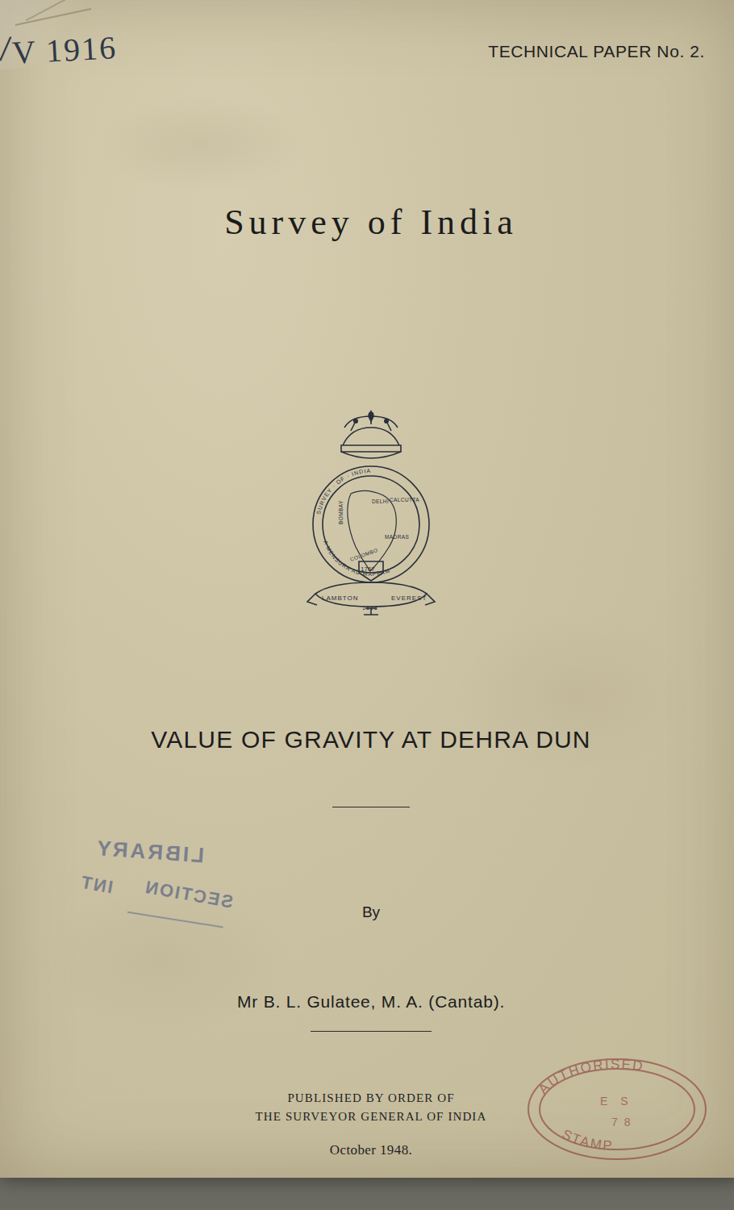/V 1916
TECHNICAL PAPER No. 2.
Survey of India
DELHI BOMBAY CALCUTTA MADRAS COLOMBO SURVEY · OF · INDIA A MENSURA AD MAPPAM 1767 LAMBTON EVEREST 1823
VALUE OF GRAVITY AT DEHRA DUN
LIBRARY SECTION INT
By
Mr B. L. Gulatee, M. A. (Cantab).
PUBLISHED BY ORDER OF
THE SURVEYOR GENERAL OF INDIA October 1948.
AUTHORISED STAMP E S 7 8